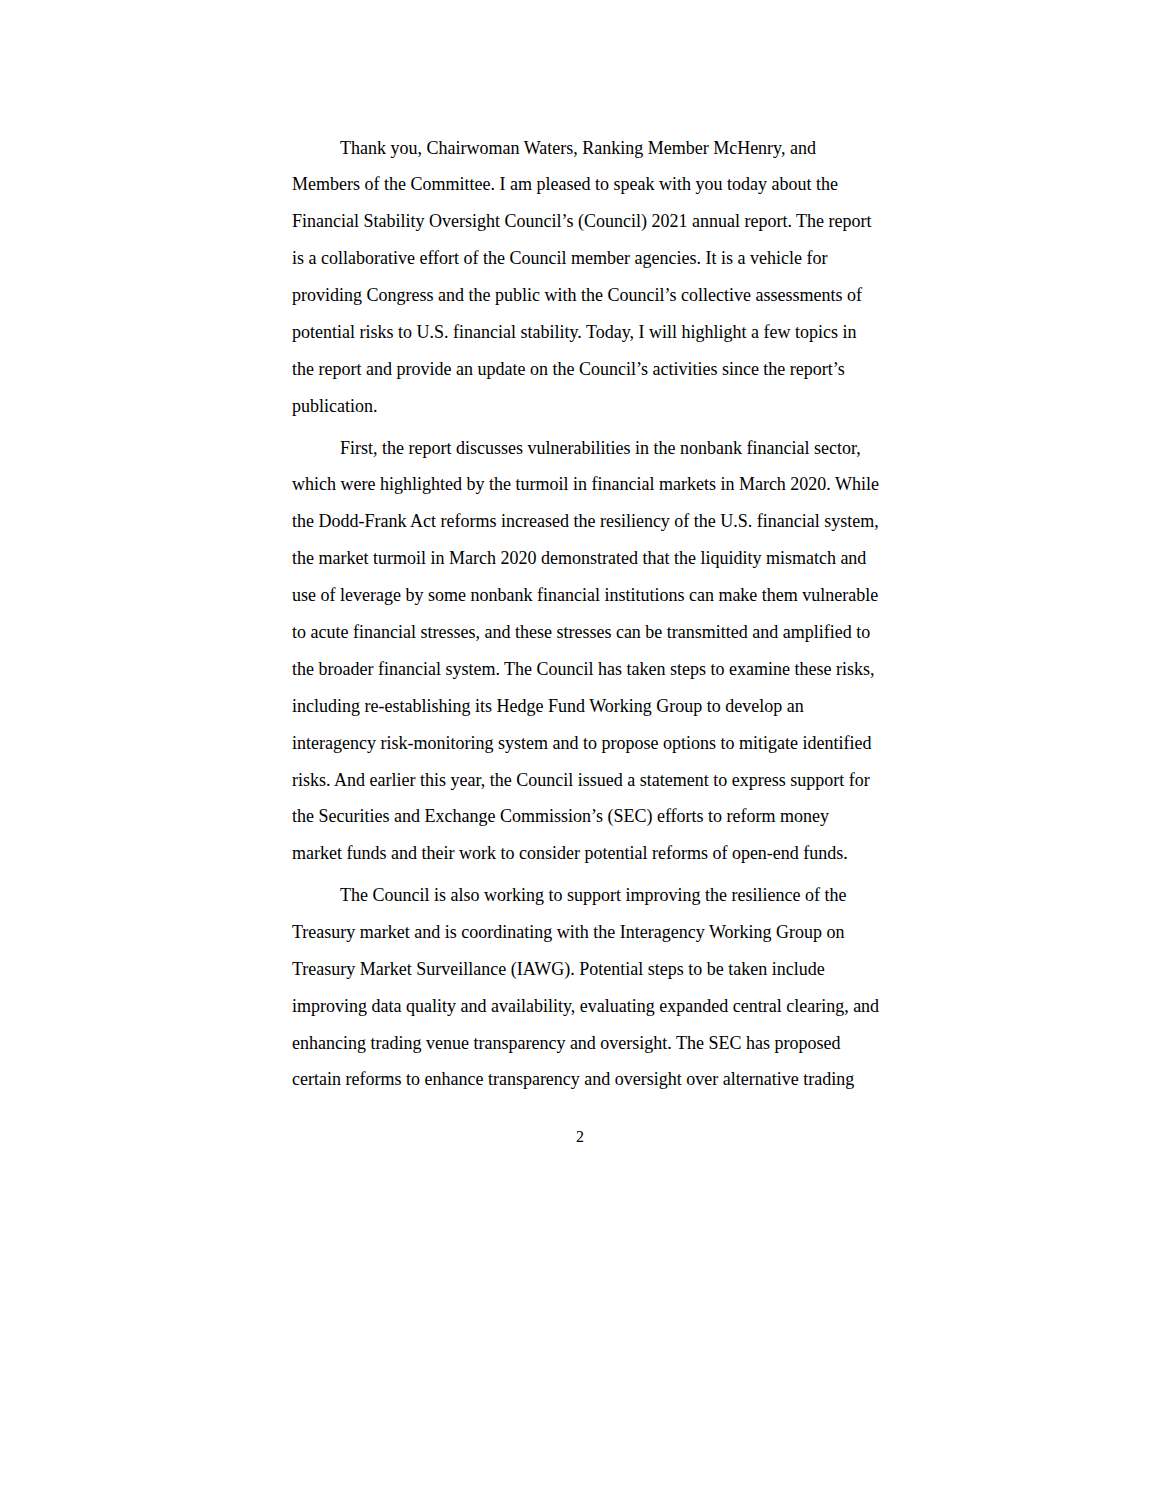Thank you, Chairwoman Waters, Ranking Member McHenry, and Members of the Committee. I am pleased to speak with you today about the Financial Stability Oversight Council’s (Council) 2021 annual report. The report is a collaborative effort of the Council member agencies. It is a vehicle for providing Congress and the public with the Council’s collective assessments of potential risks to U.S. financial stability. Today, I will highlight a few topics in the report and provide an update on the Council’s activities since the report’s publication.
First, the report discusses vulnerabilities in the nonbank financial sector, which were highlighted by the turmoil in financial markets in March 2020. While the Dodd-Frank Act reforms increased the resiliency of the U.S. financial system, the market turmoil in March 2020 demonstrated that the liquidity mismatch and use of leverage by some nonbank financial institutions can make them vulnerable to acute financial stresses, and these stresses can be transmitted and amplified to the broader financial system. The Council has taken steps to examine these risks, including re-establishing its Hedge Fund Working Group to develop an interagency risk-monitoring system and to propose options to mitigate identified risks. And earlier this year, the Council issued a statement to express support for the Securities and Exchange Commission’s (SEC) efforts to reform money market funds and their work to consider potential reforms of open-end funds.
The Council is also working to support improving the resilience of the Treasury market and is coordinating with the Interagency Working Group on Treasury Market Surveillance (IAWG). Potential steps to be taken include improving data quality and availability, evaluating expanded central clearing, and enhancing trading venue transparency and oversight. The SEC has proposed certain reforms to enhance transparency and oversight over alternative trading
2